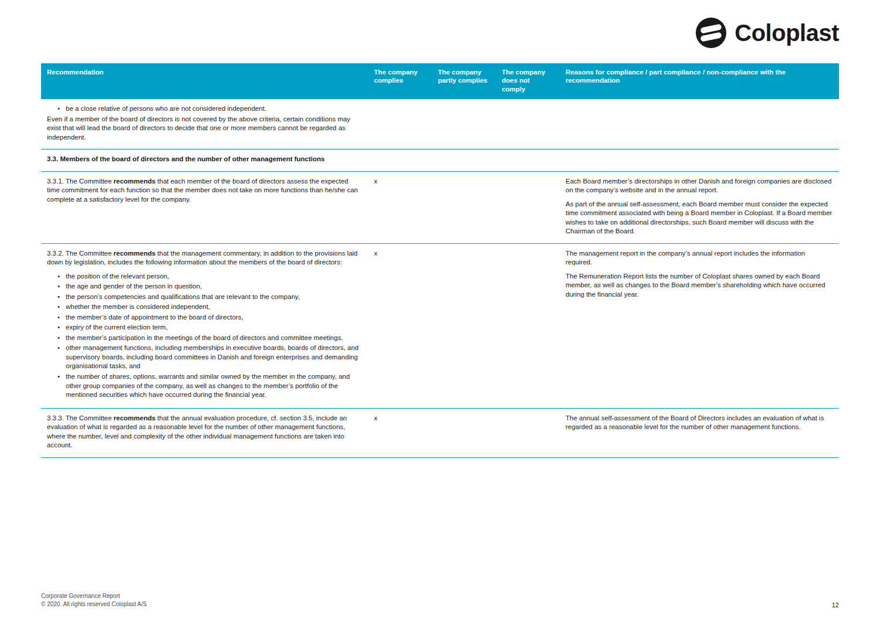Coloplast
| Recommendation | The company complies | The company partly complies | The company does not comply | Reasons for compliance / part compliance / non-compliance with the recommendation |
| --- | --- | --- | --- | --- |
| be a close relative of persons who are not considered independent. Even if a member of the board of directors is not covered by the above criteria, certain conditions may exist that will lead the board of directors to decide that one or more members cannot be regarded as independent. | | | | |
| 3.3. Members of the board of directors and the number of other management functions |
| 3.3.1. The Committee recommends that each member of the board of directors assess the expected time commitment for each function so that the member does not take on more functions than he/she can complete at a satisfactory level for the company. | x | | | Each Board member’s directorships in other Danish and foreign companies are disclosed on the company’s website and in the annual report. As part of the annual self-assessment, each Board member must consider the expected time commitment associated with being a Board member in Coloplast. If a Board member wishes to take on additional directorships, such Board member will discuss with the Chairman of the Board. |
| 3.3.2. The Committee recommends that the management commentary, in addition to the provisions laid down by legislation, includes the following information about the members of the board of directors: the position of the relevant person, the age and gender of the person in question, the person’s competencies and qualifications that are relevant to the company, whether the member is considered independent, the member’s date of appointment to the board of directors, expiry of the current election term, the member’s participation in the meetings of the board of directors and committee meetings, other management functions, including memberships in executive boards, boards of directors, and supervisory boards, including board committees in Danish and foreign enterprises and demanding organisational tasks, and the number of shares, options, warrants and similar owned by the member in the company, and other group companies of the company, as well as changes to the member’s portfolio of the mentioned securities which have occurred during the financial year. | x | | | The management report in the company’s annual report includes the information required. The Remuneration Report lists the number of Coloplast shares owned by each Board member, as well as changes to the Board member’s shareholding which have occurred during the financial year. |
| 3.3.3. The Committee recommends that the annual evaluation procedure, cf. section 3.5, include an evaluation of what is regarded as a reasonable level for the number of other management functions, where the number, level and complexity of the other individual management functions are taken into account. | x | | | The annual self-assessment of the Board of Directors includes an evaluation of what is regarded as a reasonable level for the number of other management functions. |
Corporate Governance Report
© 2020. All rights reserved Coloplast A/S
12